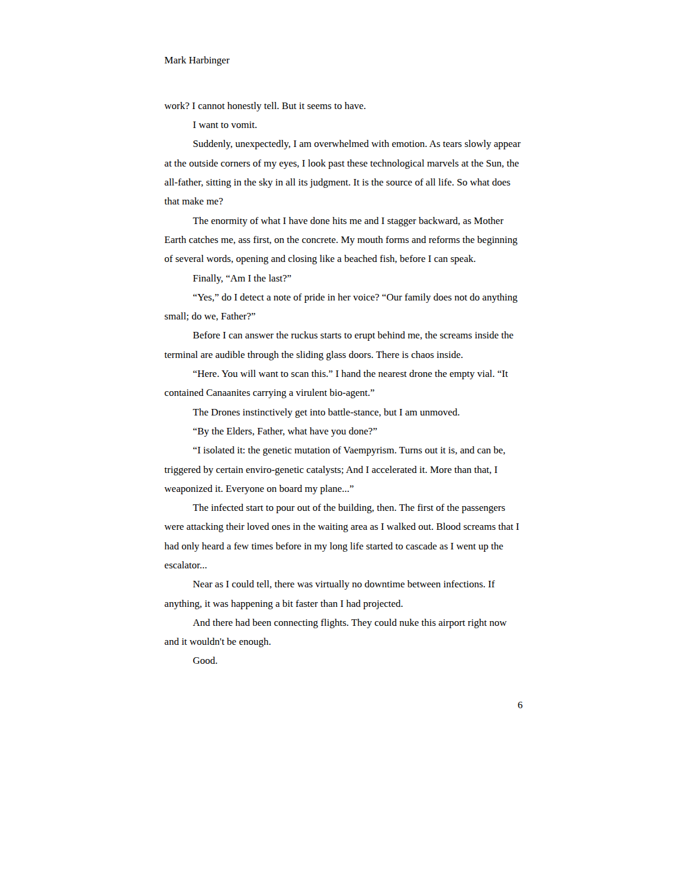Mark Harbinger
work? I cannot honestly tell. But it seems to have.
I want to vomit.
Suddenly, unexpectedly, I am overwhelmed with emotion. As tears slowly appear at the outside corners of my eyes, I look past these technological marvels at the Sun, the all-father, sitting in the sky in all its judgment. It is the source of all life. So what does that make me?
The enormity of what I have done hits me and I stagger backward, as Mother Earth catches me, ass first, on the concrete. My mouth forms and reforms the beginning of several words, opening and closing like a beached fish, before I can speak.
Finally, “Am I the last?”
“Yes,” do I detect a note of pride in her voice? “Our family does not do anything small; do we, Father?”
Before I can answer the ruckus starts to erupt behind me, the screams inside the terminal are audible through the sliding glass doors. There is chaos inside.
“Here. You will want to scan this.” I hand the nearest drone the empty vial. “It contained Canaanites carrying a virulent bio-agent.”
The Drones instinctively get into battle-stance, but I am unmoved.
“By the Elders, Father, what have you done?”
“I isolated it: the genetic mutation of Vaempyrism. Turns out it is, and can be, triggered by certain enviro-genetic catalysts; And I accelerated it. More than that, I weaponized it. Everyone on board my plane...”
The infected start to pour out of the building, then. The first of the passengers were attacking their loved ones in the waiting area as I walked out. Blood screams that I had only heard a few times before in my long life started to cascade as I went up the escalator...
Near as I could tell, there was virtually no downtime between infections. If anything, it was happening a bit faster than I had projected.
And there had been connecting flights. They could nuke this airport right now and it wouldn't be enough.
Good.
6